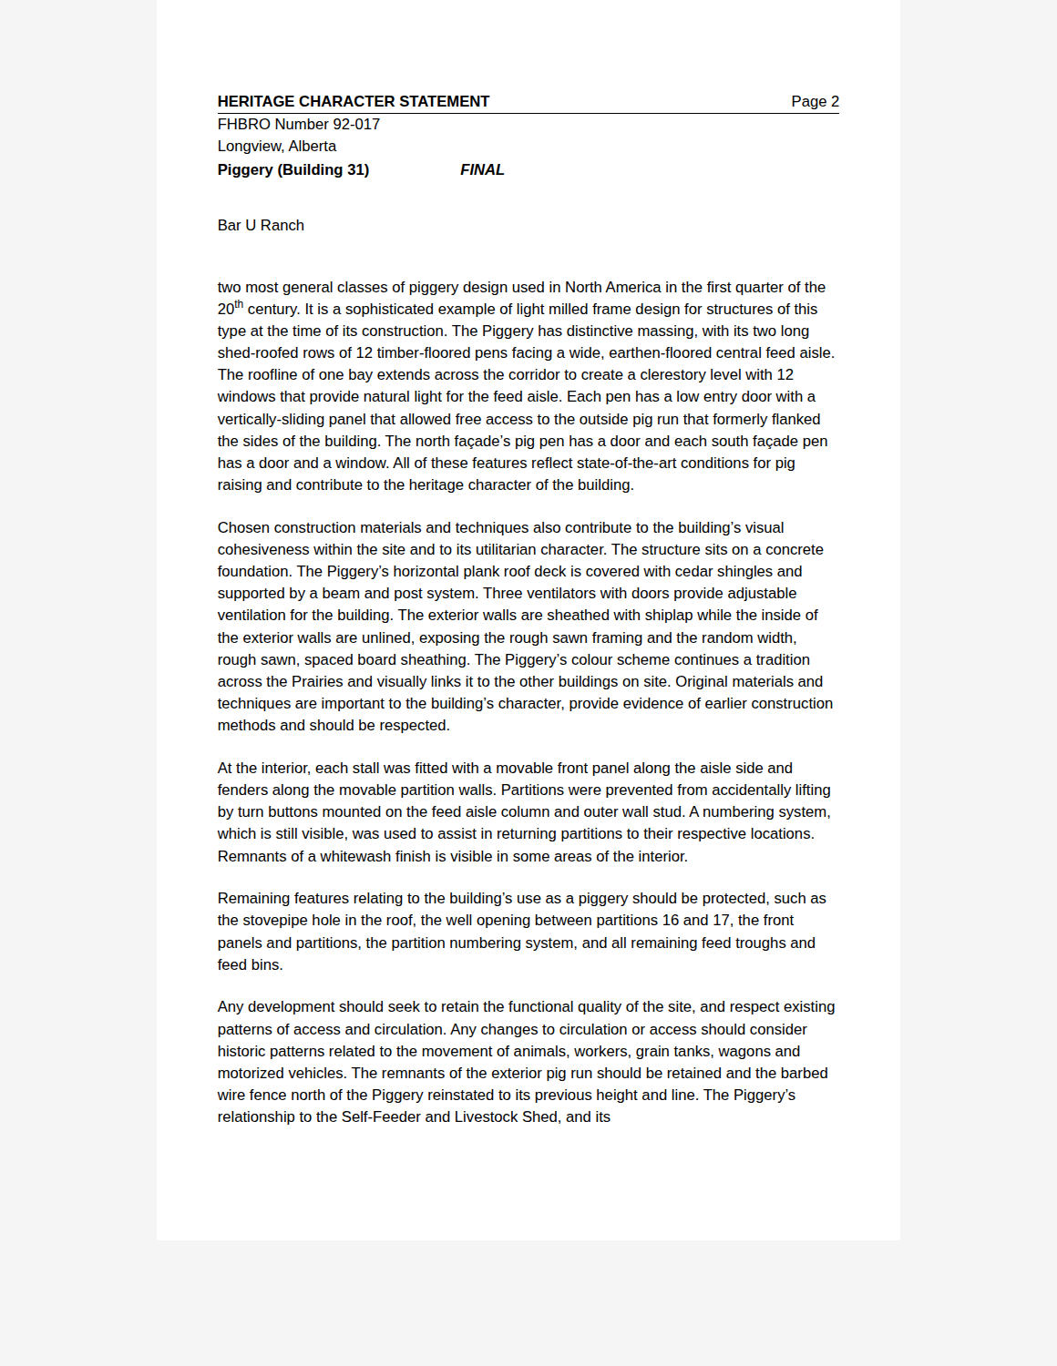Heritage Character Statement Page 2
FHBRO Number 92-017
Longview, Alberta
Piggery (Building 31) FINAL
Bar U Ranch
two most general classes of piggery design used in North America in the first quarter of the 20th century. It is a sophisticated example of light milled frame design for structures of this type at the time of its construction. The Piggery has distinctive massing, with its two long shed-roofed rows of 12 timber-floored pens facing a wide, earthen-floored central feed aisle. The roofline of one bay extends across the corridor to create a clerestory level with 12 windows that provide natural light for the feed aisle. Each pen has a low entry door with a vertically-sliding panel that allowed free access to the outside pig run that formerly flanked the sides of the building. The north façade’s pig pen has a door and each south façade pen has a door and a window. All of these features reflect state-of-the-art conditions for pig raising and contribute to the heritage character of the building.
Chosen construction materials and techniques also contribute to the building’s visual cohesiveness within the site and to its utilitarian character. The structure sits on a concrete foundation. The Piggery’s horizontal plank roof deck is covered with cedar shingles and supported by a beam and post system. Three ventilators with doors provide adjustable ventilation for the building. The exterior walls are sheathed with shiplap while the inside of the exterior walls are unlined, exposing the rough sawn framing and the random width, rough sawn, spaced board sheathing. The Piggery’s colour scheme continues a tradition across the Prairies and visually links it to the other buildings on site. Original materials and techniques are important to the building’s character, provide evidence of earlier construction methods and should be respected.
At the interior, each stall was fitted with a movable front panel along the aisle side and fenders along the movable partition walls. Partitions were prevented from accidentally lifting by turn buttons mounted on the feed aisle column and outer wall stud. A numbering system, which is still visible, was used to assist in returning partitions to their respective locations. Remnants of a whitewash finish is visible in some areas of the interior.
Remaining features relating to the building’s use as a piggery should be protected, such as the stovepipe hole in the roof, the well opening between partitions 16 and 17, the front panels and partitions, the partition numbering system, and all remaining feed troughs and feed bins.
Any development should seek to retain the functional quality of the site, and respect existing patterns of access and circulation. Any changes to circulation or access should consider historic patterns related to the movement of animals, workers, grain tanks, wagons and motorized vehicles. The remnants of the exterior pig run should be retained and the barbed wire fence north of the Piggery reinstated to its previous height and line. The Piggery’s relationship to the Self-Feeder and Livestock Shed, and its